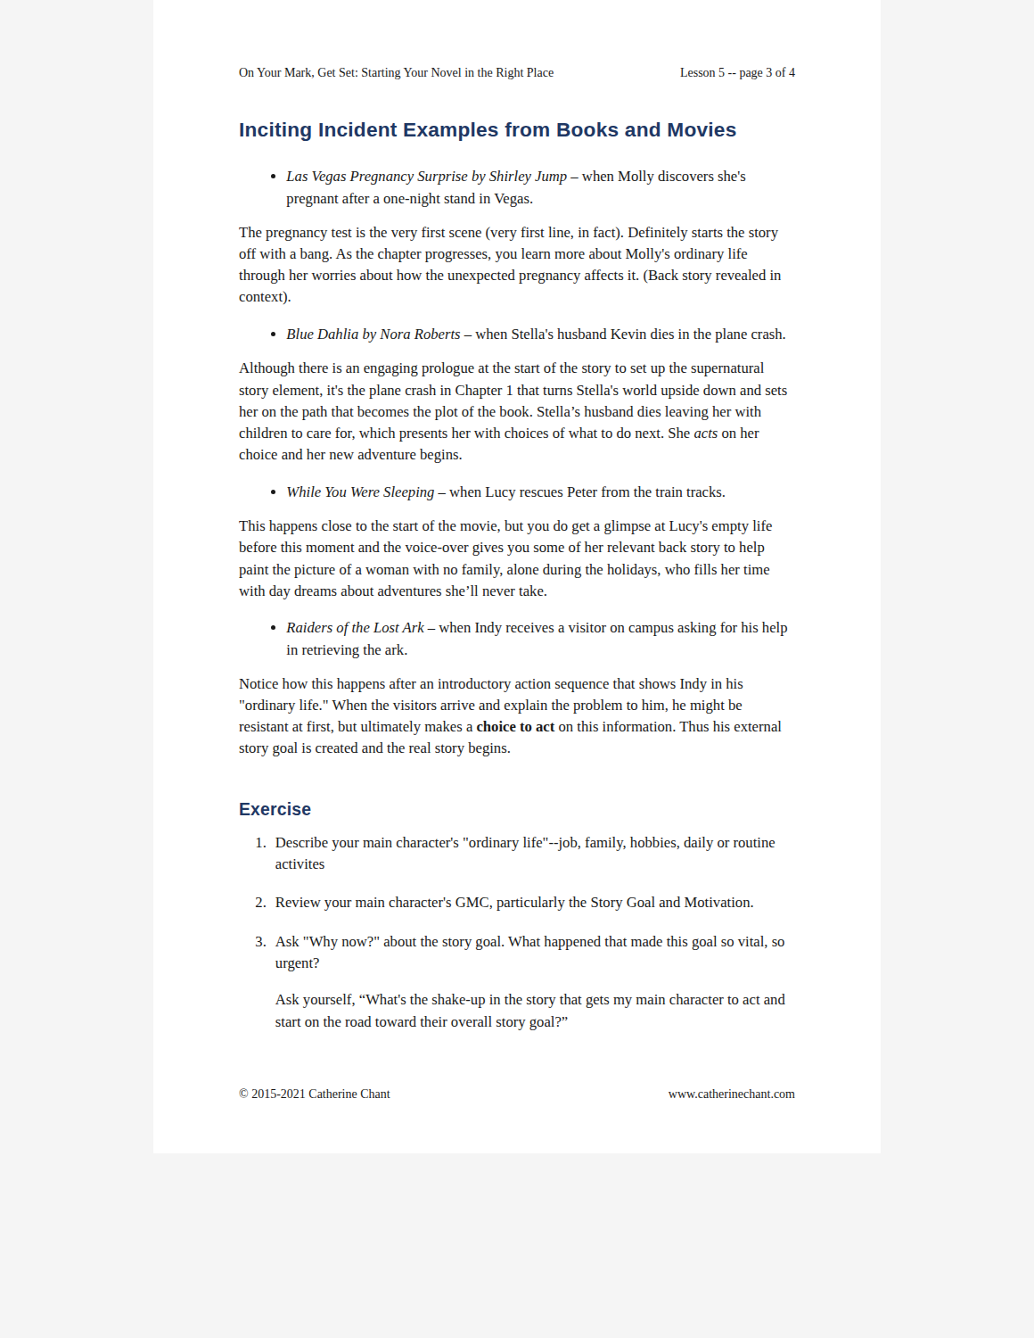On Your Mark, Get Set: Starting Your Novel in the Right Place Lesson 5 -- page 3 of 4
Inciting Incident Examples from Books and Movies
Las Vegas Pregnancy Surprise by Shirley Jump – when Molly discovers she's pregnant after a one-night stand in Vegas.
The pregnancy test is the very first scene (very first line, in fact). Definitely starts the story off with a bang. As the chapter progresses, you learn more about Molly's ordinary life through her worries about how the unexpected pregnancy affects it. (Back story revealed in context).
Blue Dahlia by Nora Roberts – when Stella's husband Kevin dies in the plane crash.
Although there is an engaging prologue at the start of the story to set up the supernatural story element, it's the plane crash in Chapter 1 that turns Stella's world upside down and sets her on the path that becomes the plot of the book. Stella’s husband dies leaving her with children to care for, which presents her with choices of what to do next. She acts on her choice and her new adventure begins.
While You Were Sleeping – when Lucy rescues Peter from the train tracks.
This happens close to the start of the movie, but you do get a glimpse at Lucy's empty life before this moment and the voice-over gives you some of her relevant back story to help paint the picture of a woman with no family, alone during the holidays, who fills her time with day dreams about adventures she’ll never take.
Raiders of the Lost Ark – when Indy receives a visitor on campus asking for his help in retrieving the ark.
Notice how this happens after an introductory action sequence that shows Indy in his "ordinary life." When the visitors arrive and explain the problem to him, he might be resistant at first, but ultimately makes a choice to act on this information. Thus his external story goal is created and the real story begins.
Exercise
Describe your main character's "ordinary life"--job, family, hobbies, daily or routine activites
Review your main character's GMC, particularly the Story Goal and Motivation.
Ask "Why now?" about the story goal. What happened that made this goal so vital, so urgent?
Ask yourself, “What's the shake-up in the story that gets my main character to act and start on the road toward their overall story goal?”
© 2015-2021 Catherine Chant www.catherinechant.com